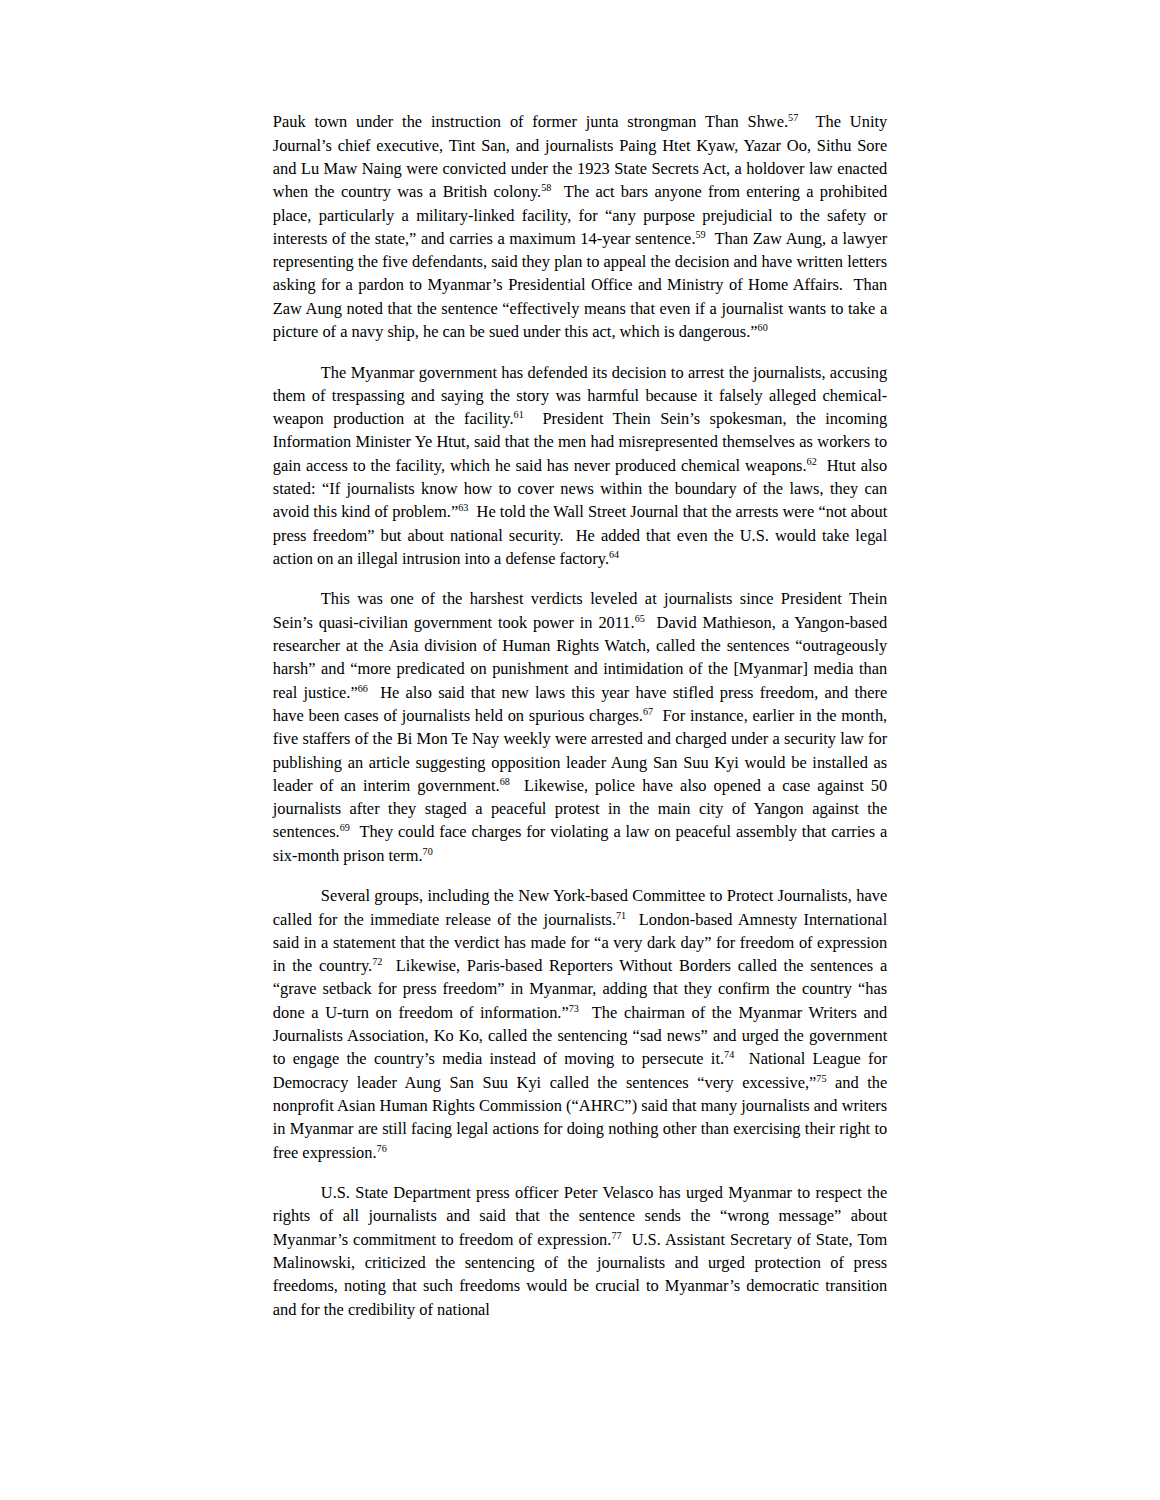Pauk town under the instruction of former junta strongman Than Shwe.57 The Unity Journal’s chief executive, Tint San, and journalists Paing Htet Kyaw, Yazar Oo, Sithu Sore and Lu Maw Naing were convicted under the 1923 State Secrets Act, a holdover law enacted when the country was a British colony.58 The act bars anyone from entering a prohibited place, particularly a military-linked facility, for “any purpose prejudicial to the safety or interests of the state,” and carries a maximum 14-year sentence.59 Than Zaw Aung, a lawyer representing the five defendants, said they plan to appeal the decision and have written letters asking for a pardon to Myanmar’s Presidential Office and Ministry of Home Affairs. Than Zaw Aung noted that the sentence “effectively means that even if a journalist wants to take a picture of a navy ship, he can be sued under this act, which is dangerous.”60
The Myanmar government has defended its decision to arrest the journalists, accusing them of trespassing and saying the story was harmful because it falsely alleged chemical-weapon production at the facility.61 President Thein Sein’s spokesman, the incoming Information Minister Ye Htut, said that the men had misrepresented themselves as workers to gain access to the facility, which he said has never produced chemical weapons.62 Htut also stated: “If journalists know how to cover news within the boundary of the laws, they can avoid this kind of problem.”63 He told the Wall Street Journal that the arrests were “not about press freedom” but about national security. He added that even the U.S. would take legal action on an illegal intrusion into a defense factory.64
This was one of the harshest verdicts leveled at journalists since President Thein Sein’s quasi-civilian government took power in 2011.65 David Mathieson, a Yangon-based researcher at the Asia division of Human Rights Watch, called the sentences “outrageously harsh” and “more predicated on punishment and intimidation of the [Myanmar] media than real justice.”66 He also said that new laws this year have stifled press freedom, and there have been cases of journalists held on spurious charges.67 For instance, earlier in the month, five staffers of the Bi Mon Te Nay weekly were arrested and charged under a security law for publishing an article suggesting opposition leader Aung San Suu Kyi would be installed as leader of an interim government.68 Likewise, police have also opened a case against 50 journalists after they staged a peaceful protest in the main city of Yangon against the sentences.69 They could face charges for violating a law on peaceful assembly that carries a six-month prison term.70
Several groups, including the New York-based Committee to Protect Journalists, have called for the immediate release of the journalists.71 London-based Amnesty International said in a statement that the verdict has made for “a very dark day” for freedom of expression in the country.72 Likewise, Paris-based Reporters Without Borders called the sentences a “grave setback for press freedom” in Myanmar, adding that they confirm the country “has done a U-turn on freedom of information.”73 The chairman of the Myanmar Writers and Journalists Association, Ko Ko, called the sentencing “sad news” and urged the government to engage the country’s media instead of moving to persecute it.74 National League for Democracy leader Aung San Suu Kyi called the sentences “very excessive,”75 and the nonprofit Asian Human Rights Commission (“AHRC”) said that many journalists and writers in Myanmar are still facing legal actions for doing nothing other than exercising their right to free expression.76
U.S. State Department press officer Peter Velasco has urged Myanmar to respect the rights of all journalists and said that the sentence sends the “wrong message” about Myanmar’s commitment to freedom of expression.77 U.S. Assistant Secretary of State, Tom Malinowski, criticized the sentencing of the journalists and urged protection of press freedoms, noting that such freedoms would be crucial to Myanmar’s democratic transition and for the credibility of national